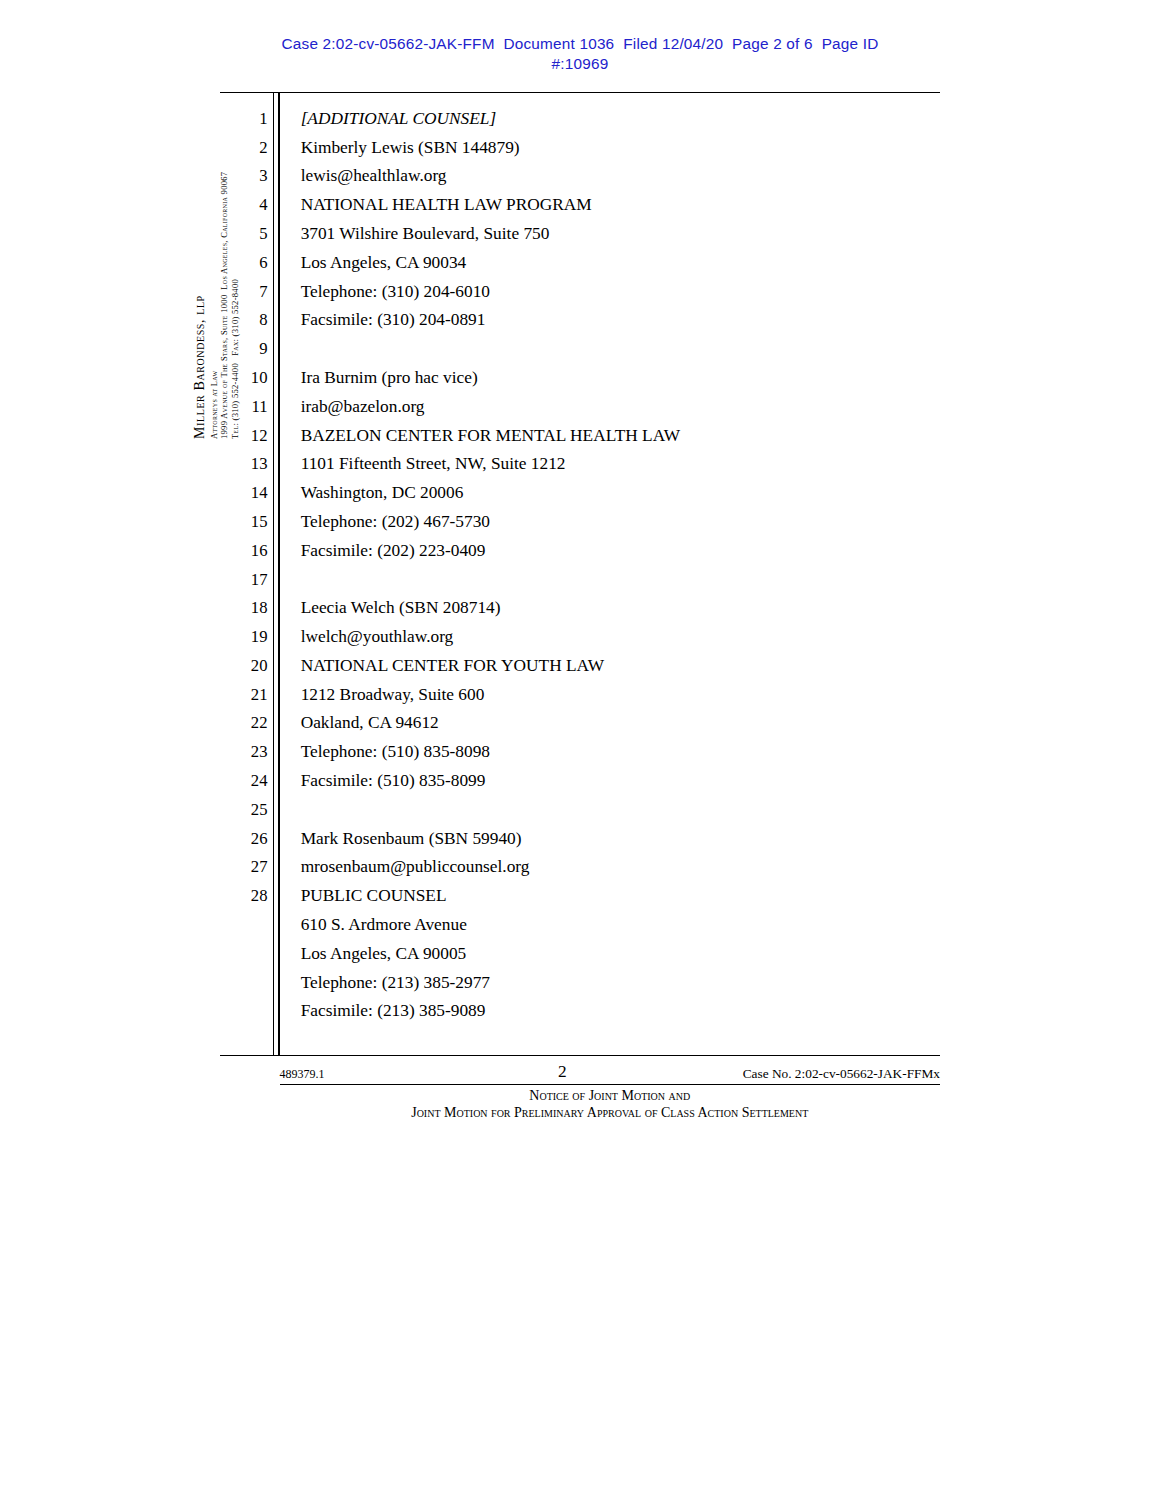Case 2:02-cv-05662-JAK-FFM Document 1036 Filed 12/04/20 Page 2 of 6 Page ID #:10969
1
2
3
4
5
6
7
8
9
10
11
12
13
14
15
16
17
18
19
20
21
22
23
24
25
26
27
28
Miller Barondess, llp
Attorneys at Law
1999 Avenue of The Stars, Suite 1000 Los Angeles, California 90067
Tel: (310) 552-4400 Fax: (310) 552-8400
[ADDITIONAL COUNSEL]
Kimberly Lewis (SBN 144879)
lewis@healthlaw.org
NATIONAL HEALTH LAW PROGRAM
3701 Wilshire Boulevard, Suite 750
Los Angeles, CA 90034
Telephone: (310) 204-6010
Facsimile: (310) 204-0891
Ira Burnim (pro hac vice)
irab@bazelon.org
BAZELON CENTER FOR MENTAL HEALTH LAW
1101 Fifteenth Street, NW, Suite 1212
Washington, DC 20006
Telephone: (202) 467-5730
Facsimile: (202) 223-0409
Leecia Welch (SBN 208714)
lwelch@youthlaw.org
NATIONAL CENTER FOR YOUTH LAW
1212 Broadway, Suite 600
Oakland, CA 94612
Telephone: (510) 835-8098
Facsimile: (510) 835-8099
Mark Rosenbaum (SBN 59940)
mrosenbaum@publiccounsel.org
PUBLIC COUNSEL
610 S. Ardmore Avenue
Los Angeles, CA 90005
Telephone: (213) 385-2977
Facsimile: (213) 385-9089
489379.1
2
Case No. 2:02-cv-05662-JAK-FFMx
Notice of Joint Motion and
Joint Motion for Preliminary Approval of Class Action Settlement